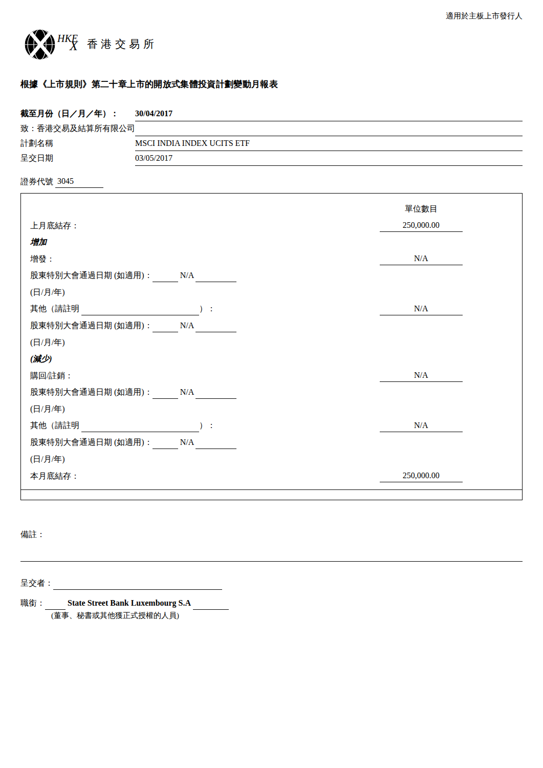適用於主板上市發行人
HKE X
香港交易所
根據《上市規則》第二十章上市的開放式集體投資計劃變動月報表
| 截至月份（日／月／年）： | 30/04/2017 |
| 致：香港交易及結算所有限公司 | |
| 計劃名稱 | MSCI INDIA INDEX UCITS ETF |
| 呈交日期 | 03/05/2017 |
證券代號 3045
| | 單位數目 |
| 上月底結存： | 250,000.00 |
| 增加 | |
| 增發： | N/A |
| 股東特別大會通過日期 (如適用)： N/A | |
| (日/月/年) | |
| 其他（請註明 ）： | N/A |
| 股東特別大會通過日期 (如適用)： N/A | |
| (日/月/年) | |
| (減少) | |
| 購回/註銷： | N/A |
| 股東特別大會通過日期 (如適用)： N/A | |
| (日/月/年) | |
| 其他（請註明 ）： | N/A |
| 股東特別大會通過日期 (如適用)： N/A | |
| (日/月/年) | |
| 本月底結存： | 250,000.00 |
備註：
呈交者：
職銜： State Street Bank Luxembourg S.A
(董事、秘書或其他獲正式授權的人員)